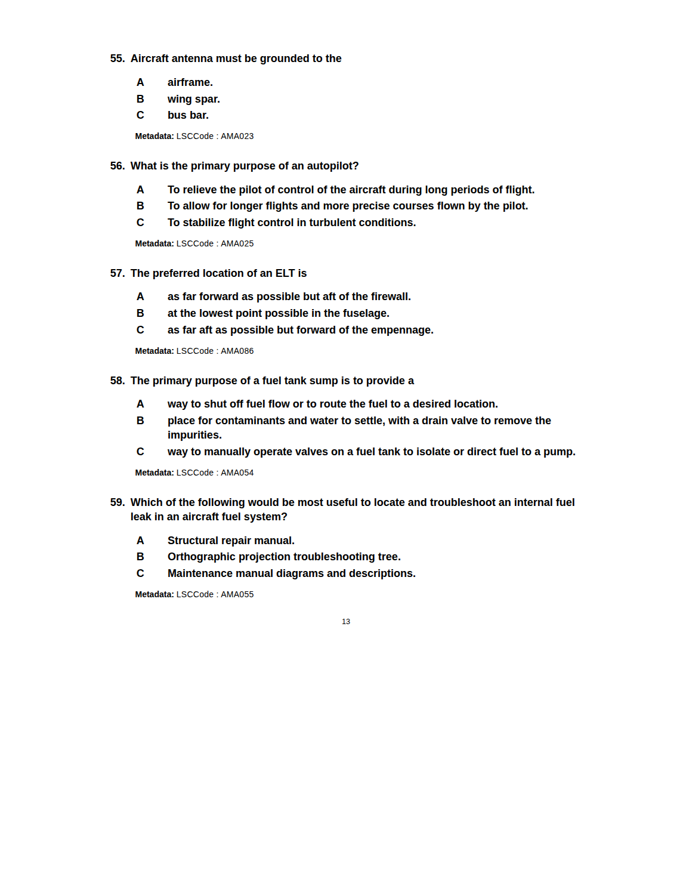Aircraft antenna must be grounded to the
airframe.
wing spar.
bus bar.
Metadata: LSCCode : AMA023
What is the primary purpose of an autopilot?
To relieve the pilot of control of the aircraft during long periods of flight.
To allow for longer flights and more precise courses flown by the pilot.
To stabilize flight control in turbulent conditions.
Metadata: LSCCode : AMA025
The preferred location of an ELT is
as far forward as possible but aft of the firewall.
at the lowest point possible in the fuselage.
as far aft as possible but forward of the empennage.
Metadata: LSCCode : AMA086
The primary purpose of a fuel tank sump is to provide a
way to shut off fuel flow or to route the fuel to a desired location.
place for contaminants and water to settle, with a drain valve to remove the impurities.
way to manually operate valves on a fuel tank to isolate or direct fuel to a pump.
Metadata: LSCCode : AMA054
Which of the following would be most useful to locate and troubleshoot an internal fuel leak in an aircraft fuel system?
Structural repair manual.
Orthographic projection troubleshooting tree.
Maintenance manual diagrams and descriptions.
Metadata: LSCCode : AMA055
13